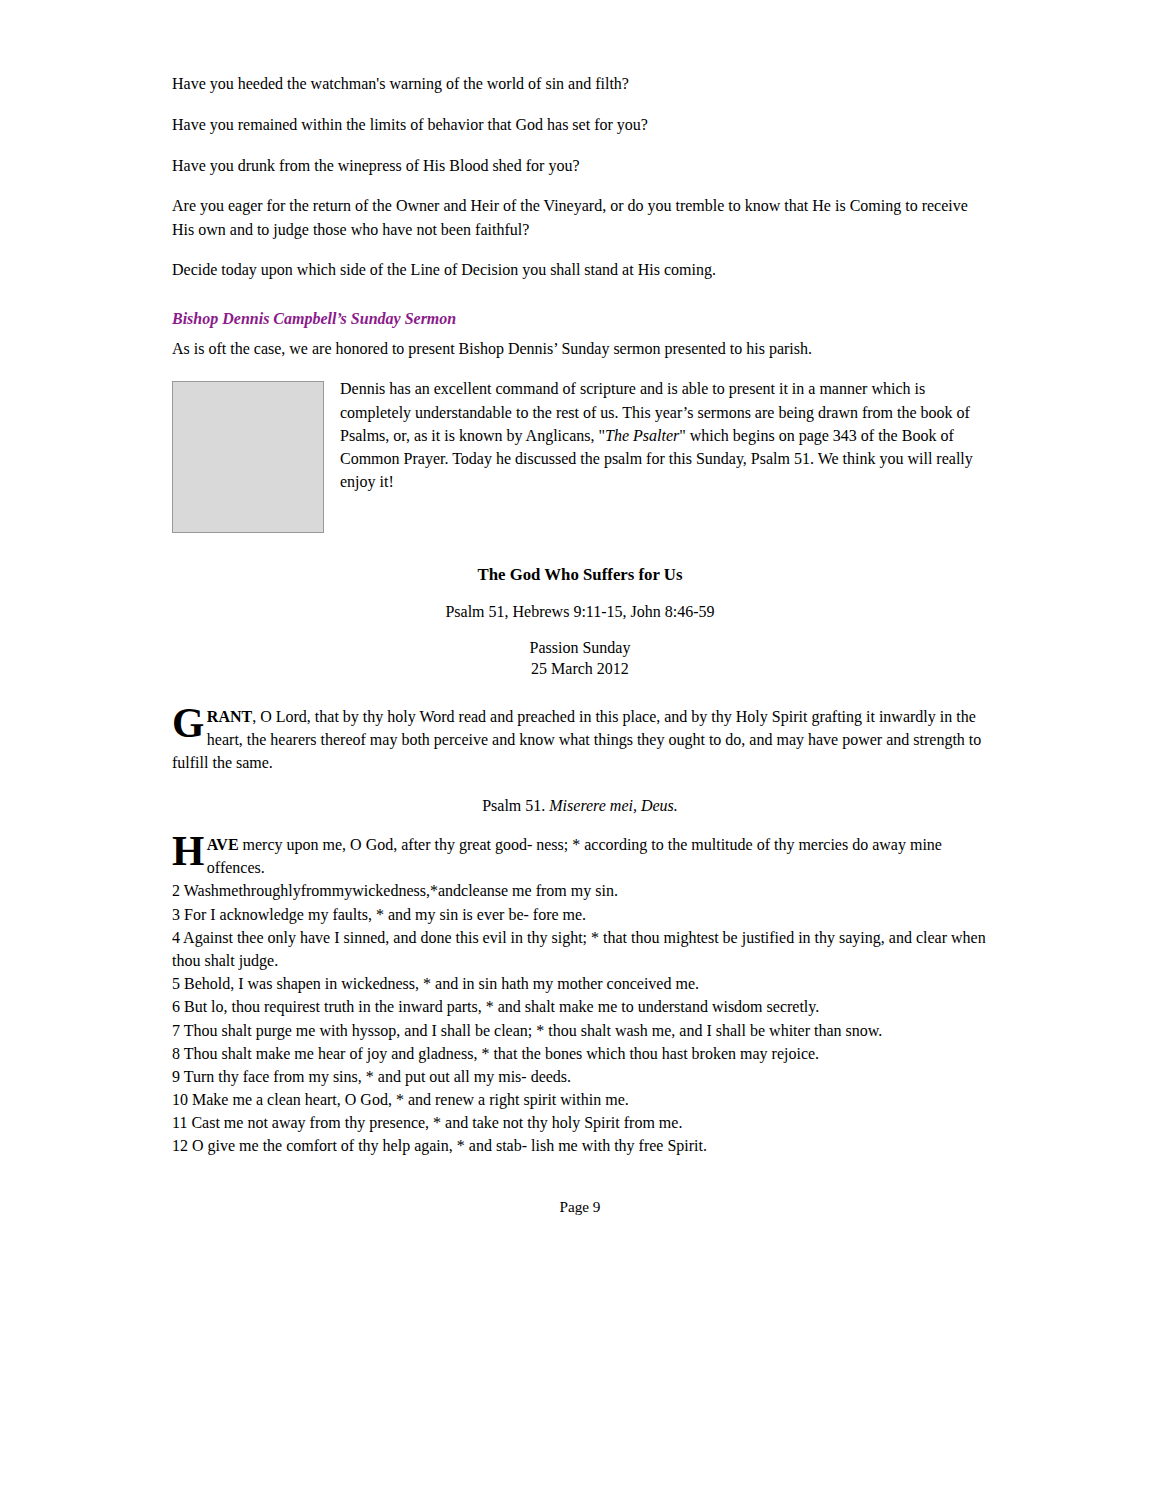Have you heeded the watchman's warning of the world of sin and filth?
Have you remained within the limits of behavior that God has set for you?
Have you drunk from the winepress of His Blood shed for you?
Are you eager for the return of the Owner and Heir of the Vineyard, or do you tremble to know that He is Coming to receive His own and to judge those who have not been faithful?
Decide today upon which side of the Line of Decision you shall stand at His coming.
Bishop Dennis Campbell’s Sunday Sermon
As is oft the case, we are honored to present Bishop Dennis’ Sunday sermon presented to his parish.
Dennis has an excellent command of scripture and is able to present it in a manner which is completely understandable to the rest of us. This year’s sermons are being drawn from the book of Psalms, or, as it is known by Anglicans, "The Psalter" which begins on page 343 of the Book of Common Prayer. Today he discussed the psalm for this Sunday, Psalm 51. We think you will really enjoy it!
The God Who Suffers for Us
Psalm 51, Hebrews 9:11-15, John 8:46-59
Passion Sunday
25 March 2012
GRANT, O Lord, that by thy holy Word read and preached in this place, and by thy Holy Spirit grafting it inwardly in the heart, the hearers thereof may both perceive and know what things they ought to do, and may have power and strength to fulfill the same.
Psalm 51. Miserere mei, Deus.
HAVE mercy upon me, O God, after thy great good- ness; * according to the multitude of thy mercies do away mine offences.
2 Washmethroughlyfrommywickedness,*andcleanse me from my sin.
3 For I acknowledge my faults, * and my sin is ever be- fore me.
4 Against thee only have I sinned, and done this evil in thy sight; * that thou mightest be justified in thy saying, and clear when thou shalt judge.
5 Behold, I was shapen in wickedness, * and in sin hath my mother conceived me.
6 But lo, thou requirest truth in the inward parts, * and shalt make me to understand wisdom secretly.
7 Thou shalt purge me with hyssop, and I shall be clean; * thou shalt wash me, and I shall be whiter than snow.
8 Thou shalt make me hear of joy and gladness, * that the bones which thou hast broken may rejoice.
9 Turn thy face from my sins, * and put out all my mis- deeds.
10 Make me a clean heart, O God, * and renew a right spirit within me.
11 Cast me not away from thy presence, * and take not thy holy Spirit from me.
12 O give me the comfort of thy help again, * and stab- lish me with thy free Spirit.
Page 9